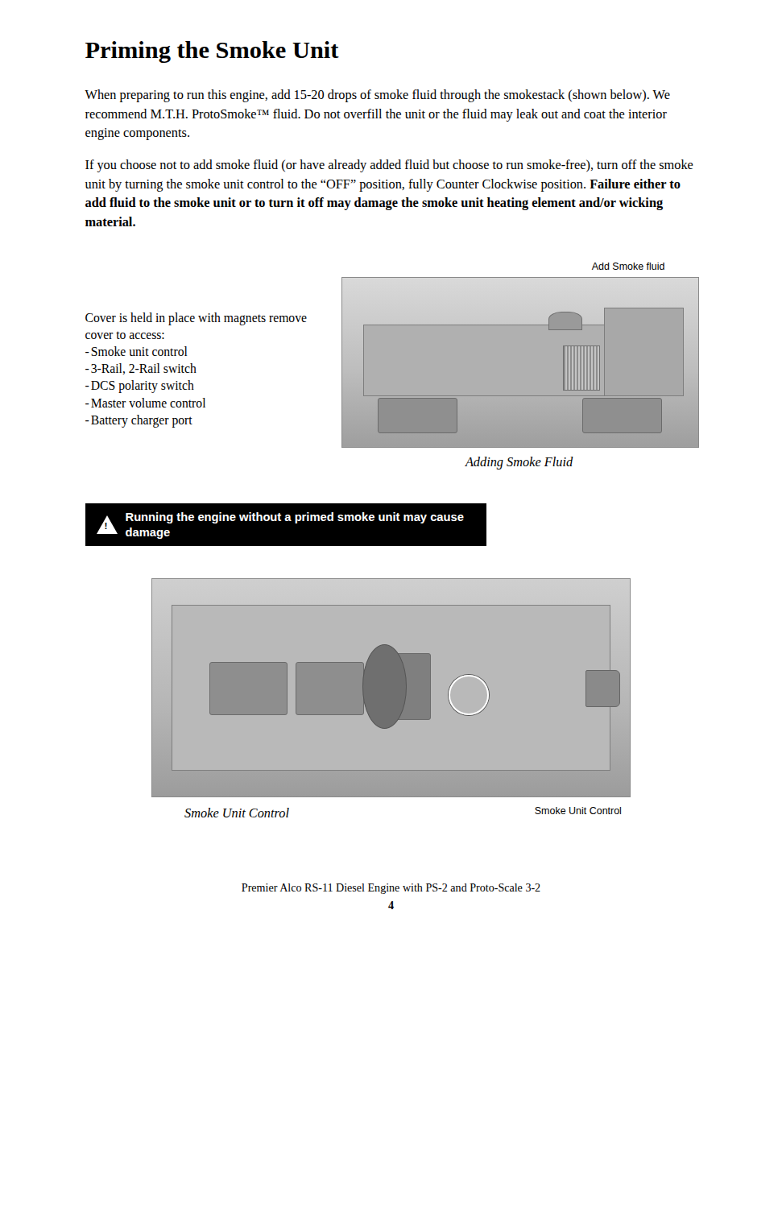Priming the Smoke Unit
When preparing to run this engine, add 15-20 drops of smoke fluid through the smokestack (shown below). We recommend M.T.H. ProtoSmoke™ fluid. Do not overfill the unit or the fluid may leak out and coat the interior engine components.
If you choose not to add smoke fluid (or have already added fluid but choose to run smoke-free), turn off the smoke unit by turning the smoke unit control to the “OFF” position, fully Counter Clockwise position. Failure either to add fluid to the smoke unit or to turn it off may damage the smoke unit heating element and/or wicking material.
Add Smoke fluid
Cover is held in place with magnets remove cover to access:
Smoke unit control
3-Rail, 2-Rail switch
DCS polarity switch
Master volume control
Battery charger port
Adding Smoke Fluid
Running the engine without a primed smoke unit may cause damage
Smoke Unit Control
Smoke Unit Control
Premier Alco RS-11 Diesel Engine with PS-2 and Proto-Scale 3-2
4